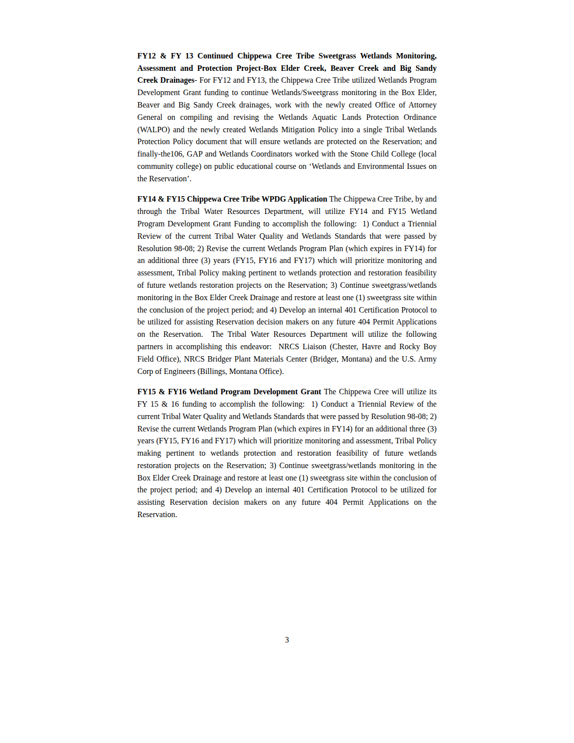FY12 & FY 13 Continued Chippewa Cree Tribe Sweetgrass Wetlands Monitoring, Assessment and Protection Project-Box Elder Creek, Beaver Creek and Big Sandy Creek Drainages- For FY12 and FY13, the Chippewa Cree Tribe utilized Wetlands Program Development Grant funding to continue Wetlands/Sweetgrass monitoring in the Box Elder, Beaver and Big Sandy Creek drainages, work with the newly created Office of Attorney General on compiling and revising the Wetlands Aquatic Lands Protection Ordinance (WALPO) and the newly created Wetlands Mitigation Policy into a single Tribal Wetlands Protection Policy document that will ensure wetlands are protected on the Reservation; and finally-the106, GAP and Wetlands Coordinators worked with the Stone Child College (local community college) on public educational course on ‘Wetlands and Environmental Issues on the Reservation’.
FY14 & FY15 Chippewa Cree Tribe WPDG Application The Chippewa Cree Tribe, by and through the Tribal Water Resources Department, will utilize FY14 and FY15 Wetland Program Development Grant Funding to accomplish the following: 1) Conduct a Triennial Review of the current Tribal Water Quality and Wetlands Standards that were passed by Resolution 98-08; 2) Revise the current Wetlands Program Plan (which expires in FY14) for an additional three (3) years (FY15, FY16 and FY17) which will prioritize monitoring and assessment, Tribal Policy making pertinent to wetlands protection and restoration feasibility of future wetlands restoration projects on the Reservation; 3) Continue sweetgrass/wetlands monitoring in the Box Elder Creek Drainage and restore at least one (1) sweetgrass site within the conclusion of the project period; and 4) Develop an internal 401 Certification Protocol to be utilized for assisting Reservation decision makers on any future 404 Permit Applications on the Reservation. The Tribal Water Resources Department will utilize the following partners in accomplishing this endeavor: NRCS Liaison (Chester, Havre and Rocky Boy Field Office), NRCS Bridger Plant Materials Center (Bridger, Montana) and the U.S. Army Corp of Engineers (Billings, Montana Office).
FY15 & FY16 Wetland Program Development Grant The Chippewa Cree will utilize its FY 15 & 16 funding to accomplish the following: 1) Conduct a Triennial Review of the current Tribal Water Quality and Wetlands Standards that were passed by Resolution 98-08; 2) Revise the current Wetlands Program Plan (which expires in FY14) for an additional three (3) years (FY15, FY16 and FY17) which will prioritize monitoring and assessment, Tribal Policy making pertinent to wetlands protection and restoration feasibility of future wetlands restoration projects on the Reservation; 3) Continue sweetgrass/wetlands monitoring in the Box Elder Creek Drainage and restore at least one (1) sweetgrass site within the conclusion of the project period; and 4) Develop an internal 401 Certification Protocol to be utilized for assisting Reservation decision makers on any future 404 Permit Applications on the Reservation.
3